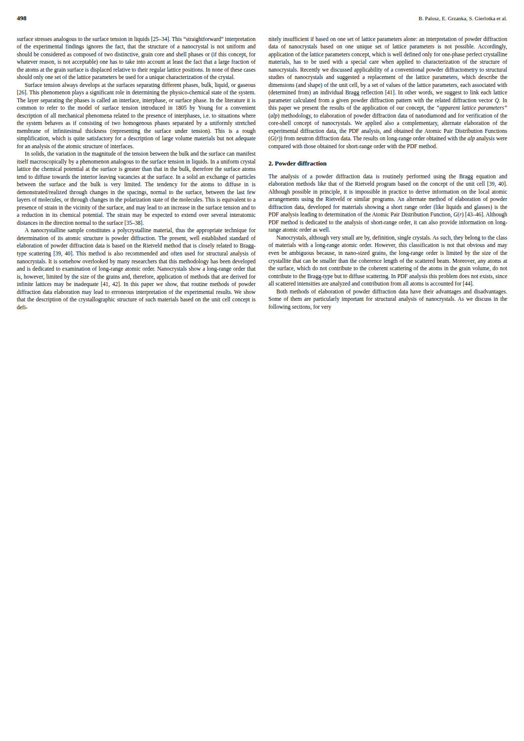498
B. Palosz, E. Grzanka, S. Gierlotka et al.
surface stresses analogous to the surface tension in liquids [25–34]. This “straightforward” interpretation of the experimental findings ignores the fact, that the structure of a nanocrystal is not uniform and should be considered as composed of two distinctive, grain core and shell phases or (if this concept, for whatever reason, is not acceptable) one has to take into account at least the fact that a large fraction of the atoms at the grain surface is displaced relative to their regular lattice positions. In none of these cases should only one set of the lattice parameters be used for a unique characterization of the crystal.
Surface tension always develops at the surfaces separating different phases, bulk, liquid, or gaseous [26]. This phenomenon plays a significant role in determining the physico-chemical state of the system. The layer separating the phases is called an interface, interphase, or surface phase. In the literature it is common to refer to the model of surface tension introduced in 1805 by Young for a convenient description of all mechanical phenomena related to the presence of interphases, i.e. to situations where the system behaves as if consisting of two homogenous phases separated by a uniformly stretched membrane of infinitesimal thickness (representing the surface under tension). This is a rough simplification, which is quite satisfactory for a description of large volume materials but not adequate for an analysis of the atomic structure of interfaces.
In solids, the variation in the magnitude of the tension between the bulk and the surface can manifest itself macroscopically by a phenomenon analogous to the surface tension in liquids. In a uniform crystal lattice the chemical potential at the surface is greater than that in the bulk, therefore the surface atoms tend to diffuse towards the interior leaving vacancies at the surface. In a solid an exchange of particles between the surface and the bulk is very limited. The tendency for the atoms to diffuse in is demonstrated/realized through changes in the spacings, normal to the surface, between the last few layers of molecules, or through changes in the polarization state of the molecules. This is equivalent to a presence of strain in the vicinity of the surface, and may lead to an increase in the surface tension and to a reduction in its chemical potential. The strain may be expected to extend over several interatomic distances in the direction normal to the surface [35–38].
A nanocrystalline sample constitutes a polycrystalline material, thus the appropriate technique for determination of its atomic structure is powder diffraction. The present, well established standard of elaboration of powder diffraction data is based on the Rietveld method that is closely related to Bragg-type scattering [39, 40]. This method is also recommended and often used for structural analysis of nanocrystals. It is somehow overlooked by many researchers that this methodology has been developed and is dedicated to examination of long-range atomic order. Nanocrystals show a long-range order that is, however, limited by the size of the grains and, therefore, application of methods that are derived for infinite lattices may be inadequate [41, 42]. In this paper we show, that routine methods of powder diffraction data elaboration may lead to erroneous interpretation of the experimental results. We show that the description of the crystallographic structure of such materials based on the unit cell concept is defi-
nitely insufficient if based on one set of lattice parameters alone: an interpretation of powder diffraction data of nanocrystals based on one unique set of lattice parameters is not possible. Accordingly, application of the lattice parameters concept, which is well defined only for one-phase perfect crystalline materials, has to be used with a special care when applied to characterization of the structure of nanocrystals. Recently we discussed applicability of a conventional powder diffractometry to structural studies of nanocrystals and suggested a replacement of the lattice parameters, which describe the dimensions (and shape) of the unit cell, by a set of values of the lattice parameters, each associated with (determined from) an individual Bragg reflection [41]. In other words, we suggest to link each lattice parameter calculated from a given powder diffraction pattern with the related diffraction vector Q. In this paper we present the results of the application of our concept, the “apparent lattice parameters” (alp) methodology, to elaboration of powder diffraction data of nanodiamond and for verification of the core-shell concept of nanocrystals. We applied also a complementary, alternate elaboration of the experimental diffraction data, the PDF analysis, and obtained the Atomic Pair Distribution Functions (G(r)) from neutron diffraction data. The results on long-range order obtained with the alp analysis were compared with those obtained for short-range order with the PDF method.
2. Powder diffraction
The analysis of a powder diffraction data is routinely performed using the Bragg equation and elaboration methods like that of the Rietveld program based on the concept of the unit cell [39, 40]. Although possible in principle, it is impossible in practice to derive information on the local atomic arrangements using the Rietveld or similar programs. An alternate method of elaboration of powder diffraction data, developed for materials showing a short range order (like liquids and glasses) is the PDF analysis leading to determination of the Atomic Pair Distribution Function, G(r) [43–46]. Although PDF method is dedicated to the analysis of short-range order, it can also provide information on long-range atomic order as well.
Nanocrystals, although very small are by, definition, single crystals. As such, they belong to the class of materials with a long-range atomic order. However, this classification is not that obvious and may even be ambiguous because, in nano-sized grains, the long-range order is limited by the size of the crystallite that can be smaller than the coherence length of the scattered beam. Moreover, any atoms at the surface, which do not contribute to the coherent scattering of the atoms in the grain volume, do not contribute to the Bragg-type but to diffuse scattering. In PDF analysis this problem does not exists, since all scattered intensities are analyzed and contribution from all atoms is accounted for [44].
Both methods of elaboration of powder diffraction data have their advantages and disadvantages. Some of them are particularly important for structural analysis of nanocrystals. As we discuss in the following sections, for very